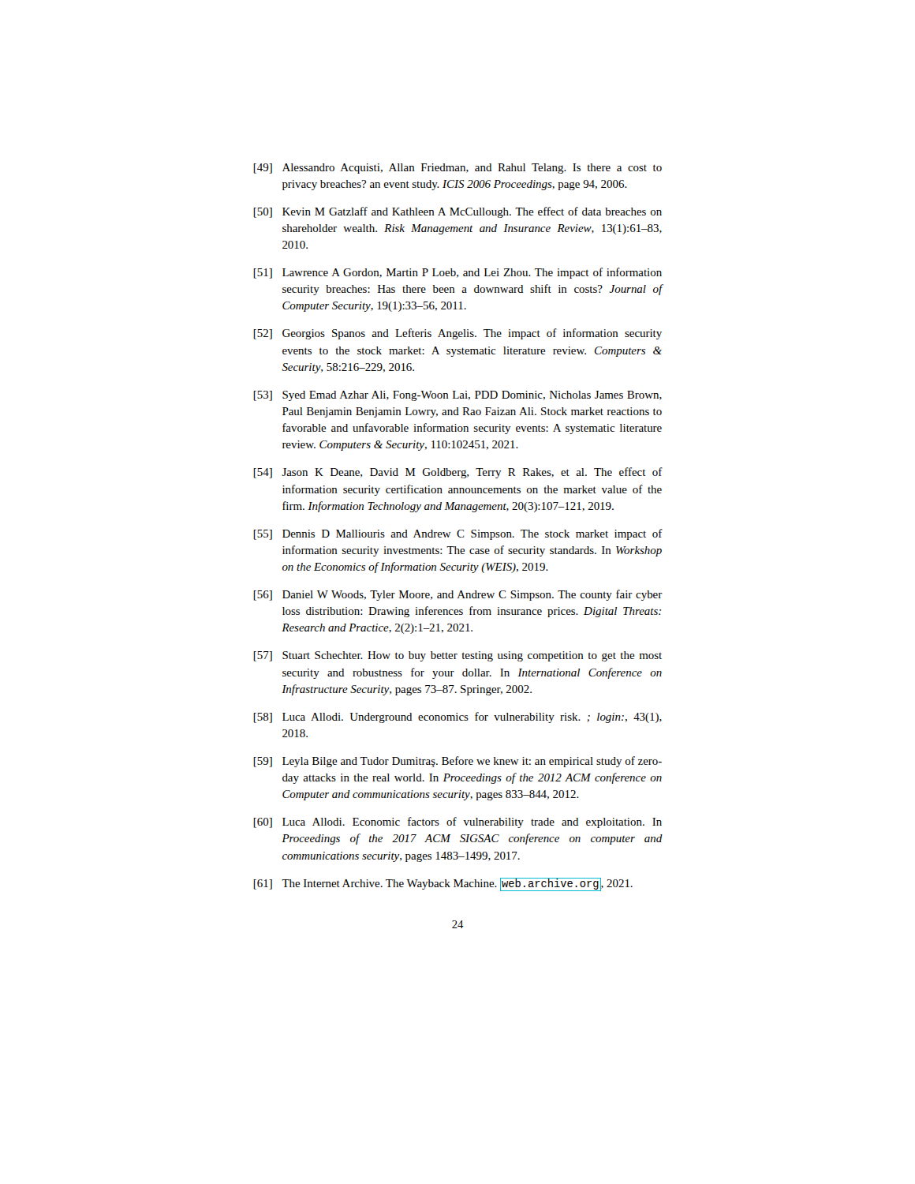[49] Alessandro Acquisti, Allan Friedman, and Rahul Telang. Is there a cost to privacy breaches? an event study. ICIS 2006 Proceedings, page 94, 2006.
[50] Kevin M Gatzlaff and Kathleen A McCullough. The effect of data breaches on shareholder wealth. Risk Management and Insurance Review, 13(1):61–83, 2010.
[51] Lawrence A Gordon, Martin P Loeb, and Lei Zhou. The impact of information security breaches: Has there been a downward shift in costs? Journal of Computer Security, 19(1):33–56, 2011.
[52] Georgios Spanos and Lefteris Angelis. The impact of information security events to the stock market: A systematic literature review. Computers & Security, 58:216–229, 2016.
[53] Syed Emad Azhar Ali, Fong-Woon Lai, PDD Dominic, Nicholas James Brown, Paul Benjamin Benjamin Lowry, and Rao Faizan Ali. Stock market reactions to favorable and unfavorable information security events: A systematic literature review. Computers & Security, 110:102451, 2021.
[54] Jason K Deane, David M Goldberg, Terry R Rakes, et al. The effect of information security certification announcements on the market value of the firm. Information Technology and Management, 20(3):107–121, 2019.
[55] Dennis D Malliouris and Andrew C Simpson. The stock market impact of information security investments: The case of security standards. In Workshop on the Economics of Information Security (WEIS), 2019.
[56] Daniel W Woods, Tyler Moore, and Andrew C Simpson. The county fair cyber loss distribution: Drawing inferences from insurance prices. Digital Threats: Research and Practice, 2(2):1–21, 2021.
[57] Stuart Schechter. How to buy better testing using competition to get the most security and robustness for your dollar. In International Conference on Infrastructure Security, pages 73–87. Springer, 2002.
[58] Luca Allodi. Underground economics for vulnerability risk. ; login:, 43(1), 2018.
[59] Leyla Bilge and Tudor Dumitraş. Before we knew it: an empirical study of zero-day attacks in the real world. In Proceedings of the 2012 ACM conference on Computer and communications security, pages 833–844, 2012.
[60] Luca Allodi. Economic factors of vulnerability trade and exploitation. In Proceedings of the 2017 ACM SIGSAC conference on computer and communications security, pages 1483–1499, 2017.
[61] The Internet Archive. The Wayback Machine. web.archive.org, 2021.
24